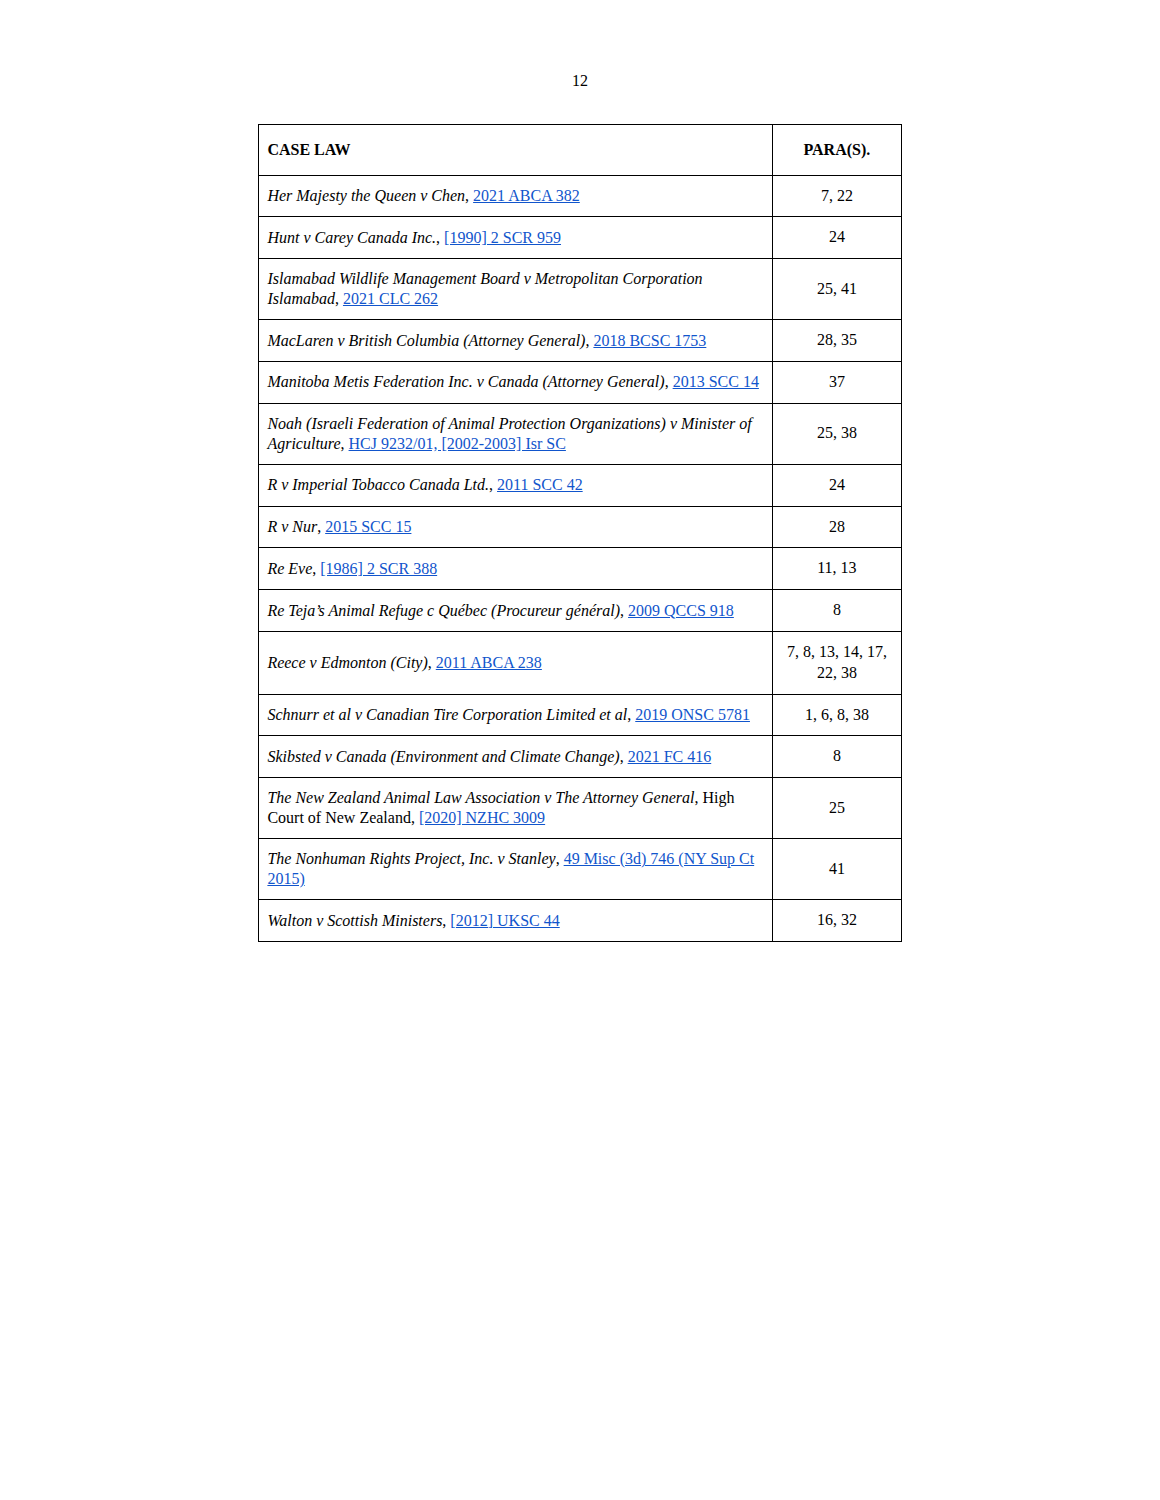12
| CASE LAW | PARA(S). |
| --- | --- |
| Her Majesty the Queen v Chen , 2021 ABCA 382 | 7, 22 |
| Hunt v Carey Canada Inc. , [1990] 2 SCR 959 | 24 |
| Islamabad Wildlife Management Board v Metropolitan Corporation Islamabad , 2021 CLC 262 | 25, 41 |
| MacLaren v British Columbia (Attorney General) , 2018 BCSC 1753 | 28, 35 |
| Manitoba Metis Federation Inc. v Canada (Attorney General) , 2013 SCC 14 | 37 |
| Noah (Israeli Federation of Animal Protection Organizations) v Minister of Agriculture , HCJ 9232/01, [2002-2003] Isr SC | 25, 38 |
| R v Imperial Tobacco Canada Ltd. , 2011 SCC 42 | 24 |
| R v Nur , 2015 SCC 15 | 28 |
| Re Eve , [1986] 2 SCR 388 | 11, 13 |
| Re Teja’s Animal Refuge c Québec (Procureur général) , 2009 QCCS 918 | 8 |
| Reece v Edmonton (City) , 2011 ABCA 238 | 7, 8, 13, 14, 17, 22, 38 |
| Schnurr et al v Canadian Tire Corporation Limited et al , 2019 ONSC 5781 | 1, 6, 8, 38 |
| Skibsted v Canada (Environment and Climate Change) , 2021 FC 416 | 8 |
| The New Zealand Animal Law Association v The Attorney General , High Court of New Zealand, [2020] NZHC 3009 | 25 |
| The Nonhuman Rights Project, Inc. v Stanley , 49 Misc (3d) 746 (NY Sup Ct 2015) | 41 |
| Walton v Scottish Ministers , [2012] UKSC 44 | 16, 32 |